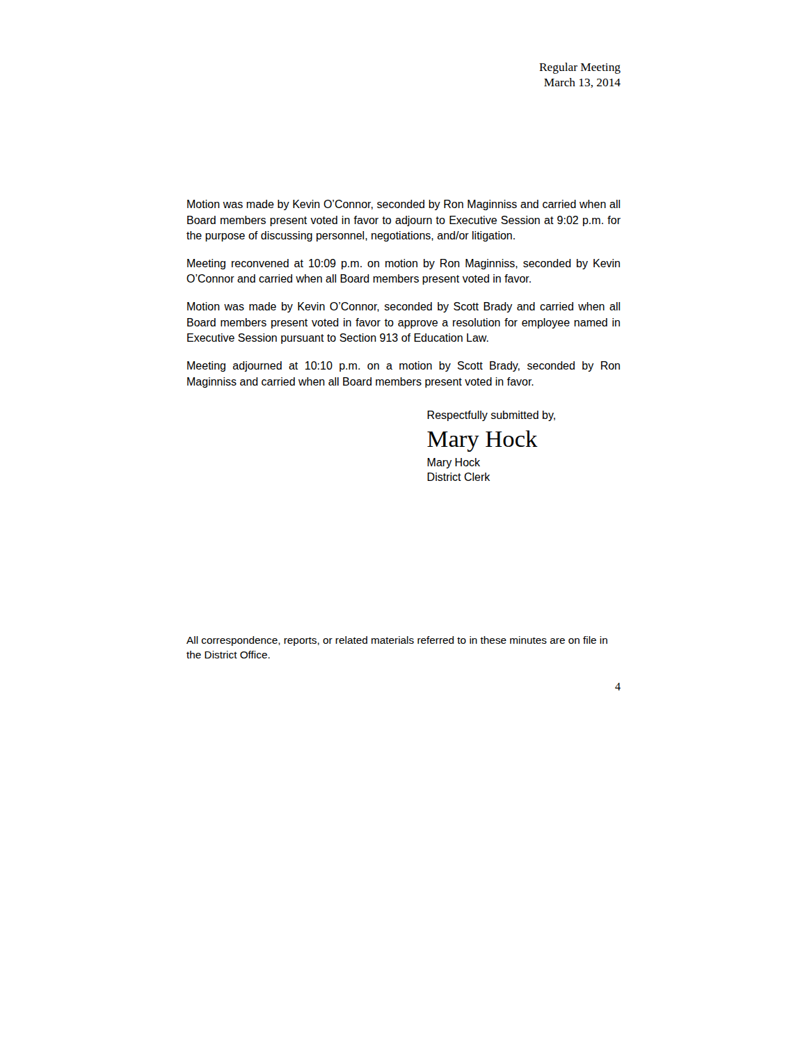Regular Meeting
March 13, 2014
Motion was made by Kevin O’Connor, seconded by Ron Maginniss and carried when all Board members present voted in favor to adjourn to Executive Session at 9:02 p.m. for the purpose of discussing personnel, negotiations, and/or litigation.
Meeting reconvened at 10:09 p.m. on motion by Ron Maginniss, seconded by Kevin O’Connor and carried when all Board members present voted in favor.
Motion was made by Kevin O’Connor, seconded by Scott Brady and carried when all Board members present voted in favor to approve a resolution for employee named in Executive Session pursuant to Section 913 of Education Law.
Meeting adjourned at 10:10 p.m. on a motion by Scott Brady, seconded by Ron Maginniss and carried when all Board members present voted in favor.
Respectfully submitted by,
Mary Hock
Mary Hock
District Clerk
All correspondence, reports, or related materials referred to in these minutes are on file in the District Office.
4